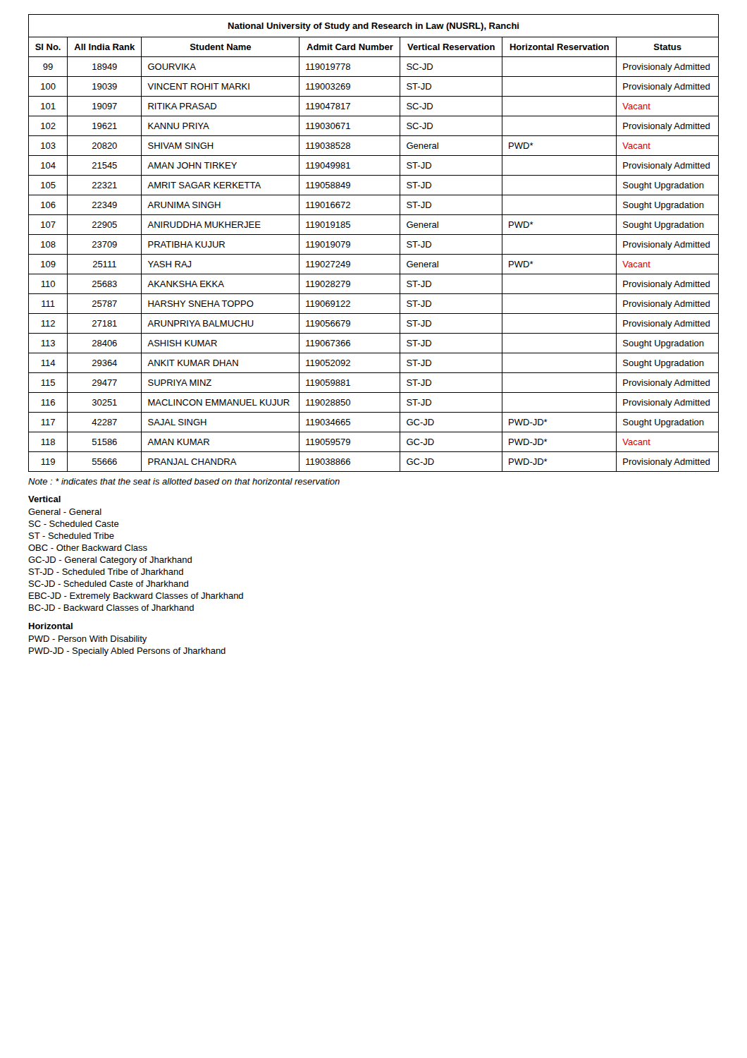National University of Study and Research in Law (NUSRL), Ranchi
| Sl No. | All India Rank | Student Name | Admit Card Number | Vertical Reservation | Horizontal Reservation | Status |
| --- | --- | --- | --- | --- | --- | --- |
| 99 | 18949 | GOURVIKA | 119019778 | SC-JD | | Provisionaly Admitted |
| 100 | 19039 | VINCENT ROHIT MARKI | 119003269 | ST-JD | | Provisionaly Admitted |
| 101 | 19097 | RITIKA PRASAD | 119047817 | SC-JD | | Vacant |
| 102 | 19621 | KANNU PRIYA | 119030671 | SC-JD | | Provisionaly Admitted |
| 103 | 20820 | SHIVAM SINGH | 119038528 | General | PWD* | Vacant |
| 104 | 21545 | AMAN JOHN TIRKEY | 119049981 | ST-JD | | Provisionaly Admitted |
| 105 | 22321 | AMRIT SAGAR KERKETTA | 119058849 | ST-JD | | Sought Upgradation |
| 106 | 22349 | ARUNIMA SINGH | 119016672 | ST-JD | | Sought Upgradation |
| 107 | 22905 | ANIRUDDHA MUKHERJEE | 119019185 | General | PWD* | Sought Upgradation |
| 108 | 23709 | PRATIBHA KUJUR | 119019079 | ST-JD | | Provisionaly Admitted |
| 109 | 25111 | YASH RAJ | 119027249 | General | PWD* | Vacant |
| 110 | 25683 | AKANKSHA EKKA | 119028279 | ST-JD | | Provisionaly Admitted |
| 111 | 25787 | HARSHY SNEHA TOPPO | 119069122 | ST-JD | | Provisionaly Admitted |
| 112 | 27181 | ARUNPRIYA BALMUCHU | 119056679 | ST-JD | | Provisionaly Admitted |
| 113 | 28406 | ASHISH KUMAR | 119067366 | ST-JD | | Sought Upgradation |
| 114 | 29364 | ANKIT KUMAR DHAN | 119052092 | ST-JD | | Sought Upgradation |
| 115 | 29477 | SUPRIYA MINZ | 119059881 | ST-JD | | Provisionaly Admitted |
| 116 | 30251 | MACLINCON EMMANUEL KUJUR | 119028850 | ST-JD | | Provisionaly Admitted |
| 117 | 42287 | SAJAL SINGH | 119034665 | GC-JD | PWD-JD* | Sought Upgradation |
| 118 | 51586 | AMAN KUMAR | 119059579 | GC-JD | PWD-JD* | Vacant |
| 119 | 55666 | PRANJAL CHANDRA | 119038866 | GC-JD | PWD-JD* | Provisionaly Admitted |
Note : * indicates that the seat is allotted based on that horizontal reservation
Vertical
General - General
SC - Scheduled Caste
ST - Scheduled Tribe
OBC - Other Backward Class
GC-JD - General Category of Jharkhand
ST-JD - Scheduled Tribe of Jharkhand
SC-JD - Scheduled Caste of Jharkhand
EBC-JD - Extremely Backward Classes of Jharkhand
BC-JD - Backward Classes of Jharkhand
Horizontal
PWD - Person With Disability
PWD-JD - Specially Abled Persons of Jharkhand